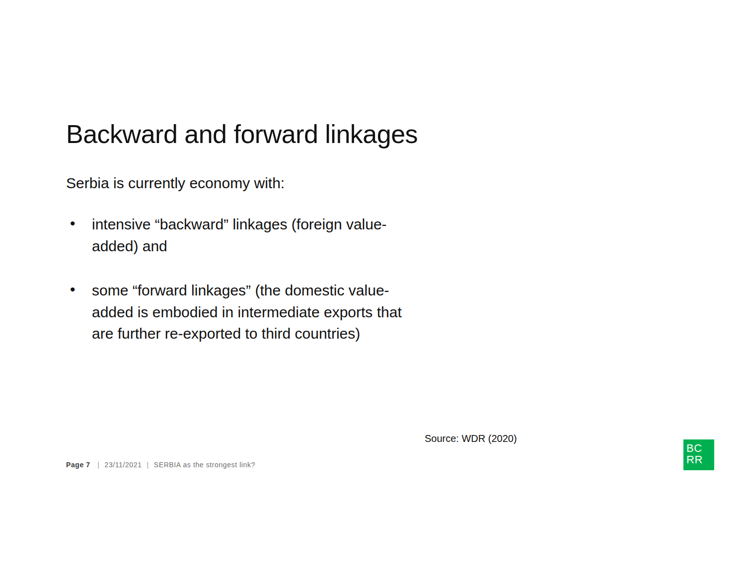Backward and forward linkages
Serbia is currently economy with:
intensive “backward” linkages (foreign value-added) and
some “forward linkages” (the domestic value-added is embodied in intermediate exports that are further re-exported to third countries)
Source: WDR (2020)
Page 7 |23/11/2021|SERBIA as the strongest link?
BC RR